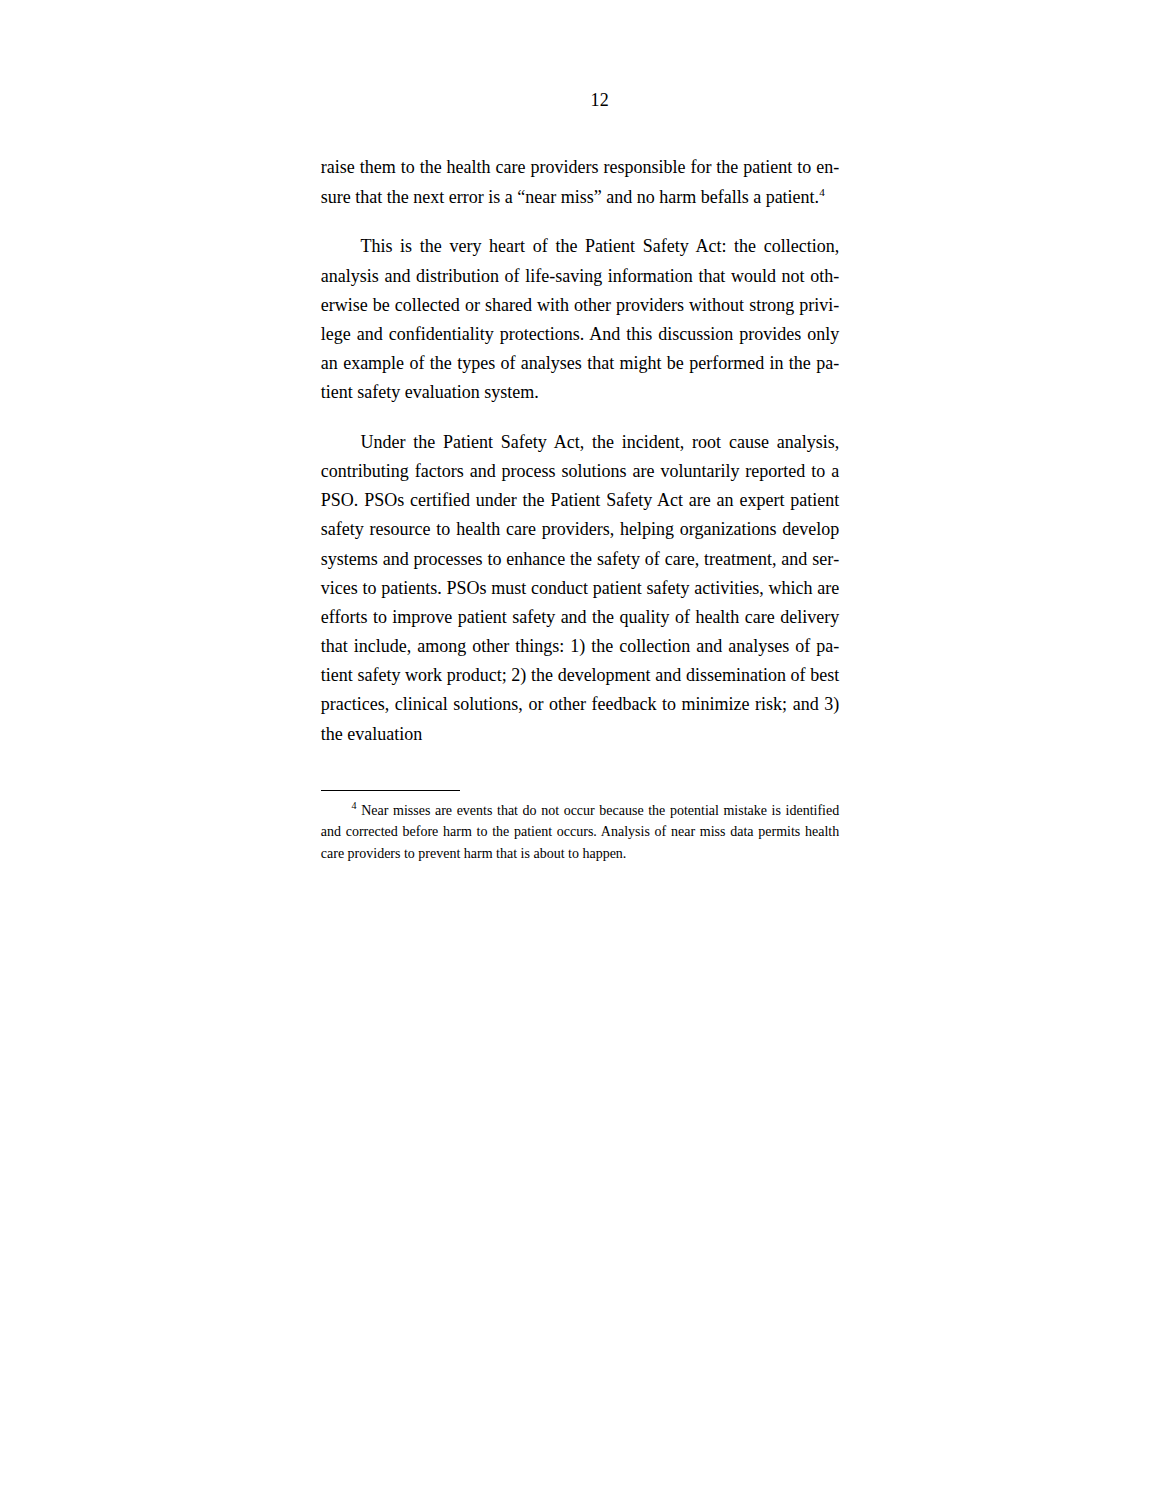12
raise them to the health care providers responsible for the patient to ensure that the next error is a “near miss” and no harm befalls a patient.4
This is the very heart of the Patient Safety Act: the collection, analysis and distribution of life-saving information that would not otherwise be collected or shared with other providers without strong privilege and confidentiality protections. And this discussion provides only an example of the types of analyses that might be performed in the patient safety evaluation system.
Under the Patient Safety Act, the incident, root cause analysis, contributing factors and process solutions are voluntarily reported to a PSO. PSOs certified under the Patient Safety Act are an expert patient safety resource to health care providers, helping organizations develop systems and processes to enhance the safety of care, treatment, and services to patients. PSOs must conduct patient safety activities, which are efforts to improve patient safety and the quality of health care delivery that include, among other things: 1) the collection and analyses of patient safety work product; 2) the development and dissemination of best practices, clinical solutions, or other feedback to minimize risk; and 3) the evaluation
4 Near misses are events that do not occur because the potential mistake is identified and corrected before harm to the patient occurs. Analysis of near miss data permits health care providers to prevent harm that is about to happen.